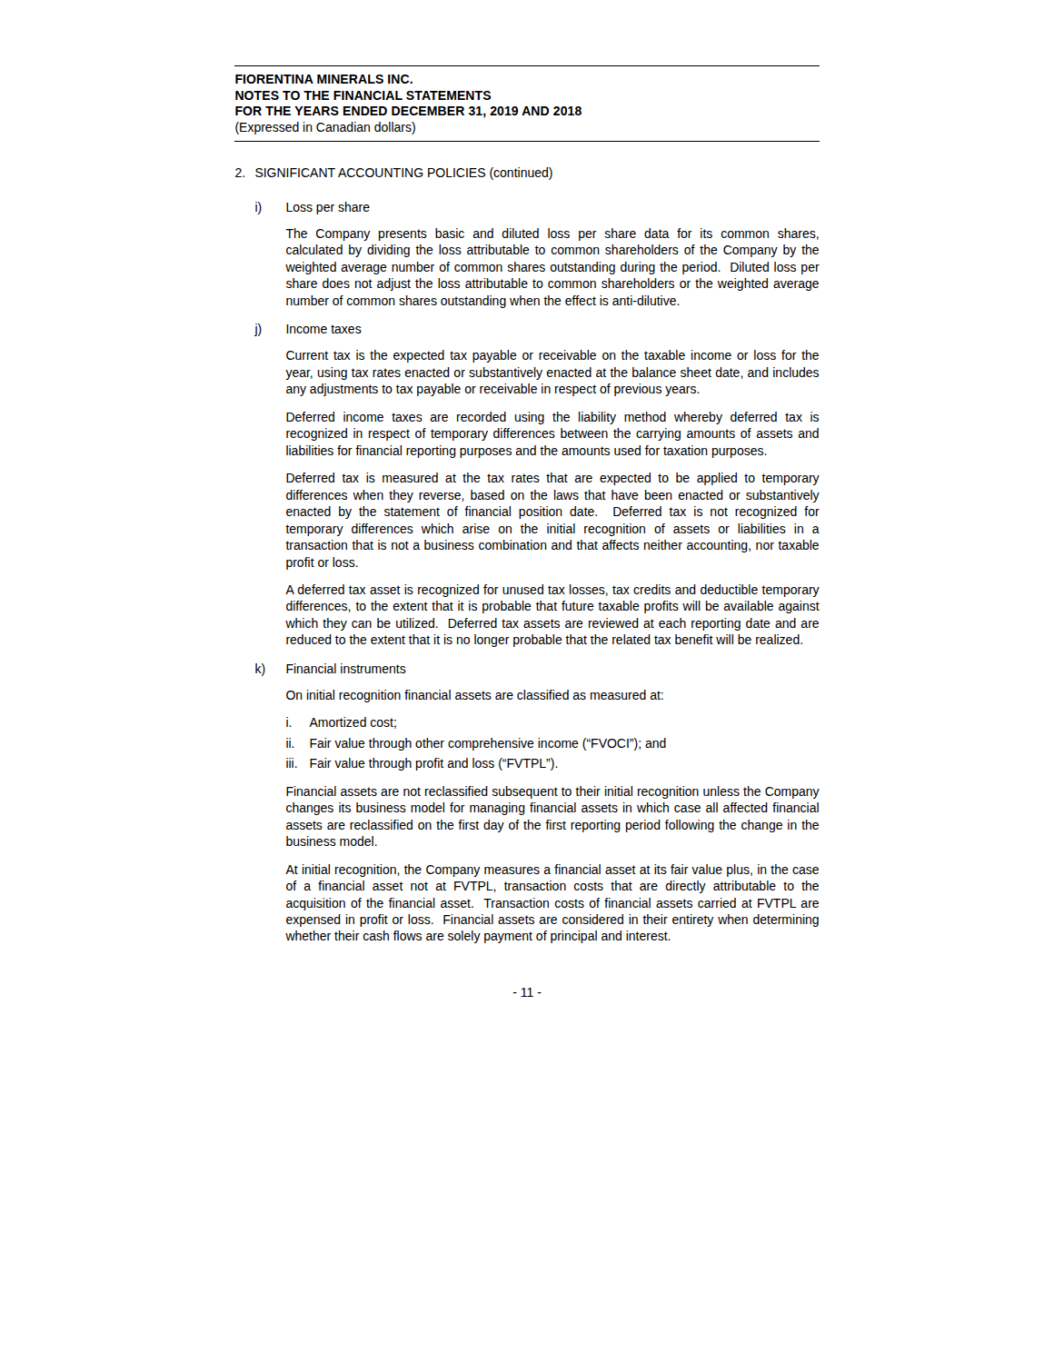FIORENTINA MINERALS INC.
NOTES TO THE FINANCIAL STATEMENTS
FOR THE YEARS ENDED DECEMBER 31, 2019 AND 2018
(Expressed in Canadian dollars)
2. SIGNIFICANT ACCOUNTING POLICIES (continued)
i)
Loss per share
The Company presents basic and diluted loss per share data for its common shares, calculated by dividing the loss attributable to common shareholders of the Company by the weighted average number of common shares outstanding during the period. Diluted loss per share does not adjust the loss attributable to common shareholders or the weighted average number of common shares outstanding when the effect is anti-dilutive.
j)
Income taxes
Current tax is the expected tax payable or receivable on the taxable income or loss for the year, using tax rates enacted or substantively enacted at the balance sheet date, and includes any adjustments to tax payable or receivable in respect of previous years.
Deferred income taxes are recorded using the liability method whereby deferred tax is recognized in respect of temporary differences between the carrying amounts of assets and liabilities for financial reporting purposes and the amounts used for taxation purposes.
Deferred tax is measured at the tax rates that are expected to be applied to temporary differences when they reverse, based on the laws that have been enacted or substantively enacted by the statement of financial position date. Deferred tax is not recognized for temporary differences which arise on the initial recognition of assets or liabilities in a transaction that is not a business combination and that affects neither accounting, nor taxable profit or loss.
A deferred tax asset is recognized for unused tax losses, tax credits and deductible temporary differences, to the extent that it is probable that future taxable profits will be available against which they can be utilized. Deferred tax assets are reviewed at each reporting date and are reduced to the extent that it is no longer probable that the related tax benefit will be realized.
k)
Financial instruments
On initial recognition financial assets are classified as measured at:
i. Amortized cost;
ii. Fair value through other comprehensive income (“FVOCI”); and
iii. Fair value through profit and loss (“FVTPL”).
Financial assets are not reclassified subsequent to their initial recognition unless the Company changes its business model for managing financial assets in which case all affected financial assets are reclassified on the first day of the first reporting period following the change in the business model.
At initial recognition, the Company measures a financial asset at its fair value plus, in the case of a financial asset not at FVTPL, transaction costs that are directly attributable to the acquisition of the financial asset. Transaction costs of financial assets carried at FVTPL are expensed in profit or loss. Financial assets are considered in their entirety when determining whether their cash flows are solely payment of principal and interest.
- 11 -